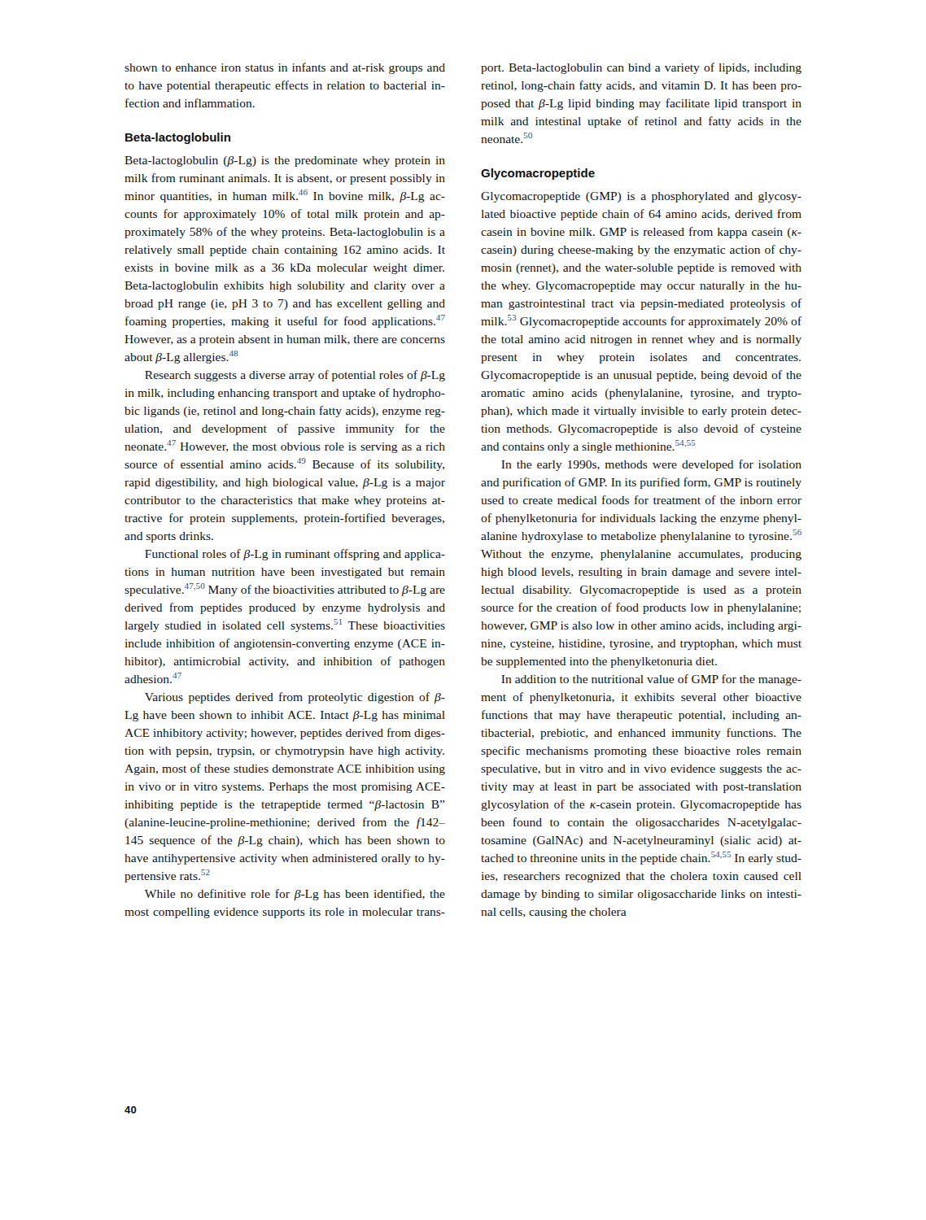shown to enhance iron status in infants and at-risk groups and to have potential therapeutic effects in relation to bacterial infection and inflammation.
Beta-lactoglobulin
Beta-lactoglobulin (β-Lg) is the predominate whey protein in milk from ruminant animals. It is absent, or present possibly in minor quantities, in human milk.46 In bovine milk, β-Lg accounts for approximately 10% of total milk protein and approximately 58% of the whey proteins. Beta-lactoglobulin is a relatively small peptide chain containing 162 amino acids. It exists in bovine milk as a 36 kDa molecular weight dimer. Beta-lactoglobulin exhibits high solubility and clarity over a broad pH range (ie, pH 3 to 7) and has excellent gelling and foaming properties, making it useful for food applications.47 However, as a protein absent in human milk, there are concerns about β-Lg allergies.48
Research suggests a diverse array of potential roles of β-Lg in milk, including enhancing transport and uptake of hydrophobic ligands (ie, retinol and long-chain fatty acids), enzyme regulation, and development of passive immunity for the neonate.47 However, the most obvious role is serving as a rich source of essential amino acids.49 Because of its solubility, rapid digestibility, and high biological value, β-Lg is a major contributor to the characteristics that make whey proteins attractive for protein supplements, protein-fortified beverages, and sports drinks.
Functional roles of β-Lg in ruminant offspring and applications in human nutrition have been investigated but remain speculative.47,50 Many of the bioactivities attributed to β-Lg are derived from peptides produced by enzyme hydrolysis and largely studied in isolated cell systems.51 These bioactivities include inhibition of angiotensin-converting enzyme (ACE inhibitor), antimicrobial activity, and inhibition of pathogen adhesion.47
Various peptides derived from proteolytic digestion of β-Lg have been shown to inhibit ACE. Intact β-Lg has minimal ACE inhibitory activity; however, peptides derived from digestion with pepsin, trypsin, or chymotrypsin have high activity. Again, most of these studies demonstrate ACE inhibition using in vivo or in vitro systems. Perhaps the most promising ACE-inhibiting peptide is the tetrapeptide termed “β-lactosin B” (alanine-leucine-proline-methionine; derived from the f142–145 sequence of the β-Lg chain), which has been shown to have antihypertensive activity when administered orally to hypertensive rats.52
While no definitive role for β-Lg has been identified, the most compelling evidence supports its role in molecular transport. Beta-lactoglobulin can bind a variety of lipids, including retinol, long-chain fatty acids, and vitamin D. It has been proposed that β-Lg lipid binding may facilitate lipid transport in milk and intestinal uptake of retinol and fatty acids in the neonate.50
Glycomacropeptide
Glycomacropeptide (GMP) is a phosphorylated and glycosylated bioactive peptide chain of 64 amino acids, derived from casein in bovine milk. GMP is released from kappa casein (κ-casein) during cheese-making by the enzymatic action of chymosin (rennet), and the water-soluble peptide is removed with the whey. Glycomacropeptide may occur naturally in the human gastrointestinal tract via pepsin-mediated proteolysis of milk.53 Glycomacropeptide accounts for approximately 20% of the total amino acid nitrogen in rennet whey and is normally present in whey protein isolates and concentrates. Glycomacropeptide is an unusual peptide, being devoid of the aromatic amino acids (phenylalanine, tyrosine, and tryptophan), which made it virtually invisible to early protein detection methods. Glycomacropeptide is also devoid of cysteine and contains only a single methionine.54,55
In the early 1990s, methods were developed for isolation and purification of GMP. In its purified form, GMP is routinely used to create medical foods for treatment of the inborn error of phenylketonuria for individuals lacking the enzyme phenylalanine hydroxylase to metabolize phenylalanine to tyrosine.56 Without the enzyme, phenylalanine accumulates, producing high blood levels, resulting in brain damage and severe intellectual disability. Glycomacropeptide is used as a protein source for the creation of food products low in phenylalanine; however, GMP is also low in other amino acids, including arginine, cysteine, histidine, tyrosine, and tryptophan, which must be supplemented into the phenylketonuria diet.
In addition to the nutritional value of GMP for the management of phenylketonuria, it exhibits several other bioactive functions that may have therapeutic potential, including antibacterial, prebiotic, and enhanced immunity functions. The specific mechanisms promoting these bioactive roles remain speculative, but in vitro and in vivo evidence suggests the activity may at least in part be associated with post-translation glycosylation of the κ-casein protein. Glycomacropeptide has been found to contain the oligosaccharides N-acetylgalactosamine (GalNAc) and N-acetylneuraminyl (sialic acid) attached to threonine units in the peptide chain.54,55 In early studies, researchers recognized that the cholera toxin caused cell damage by binding to similar oligosaccharide links on intestinal cells, causing the cholera
40